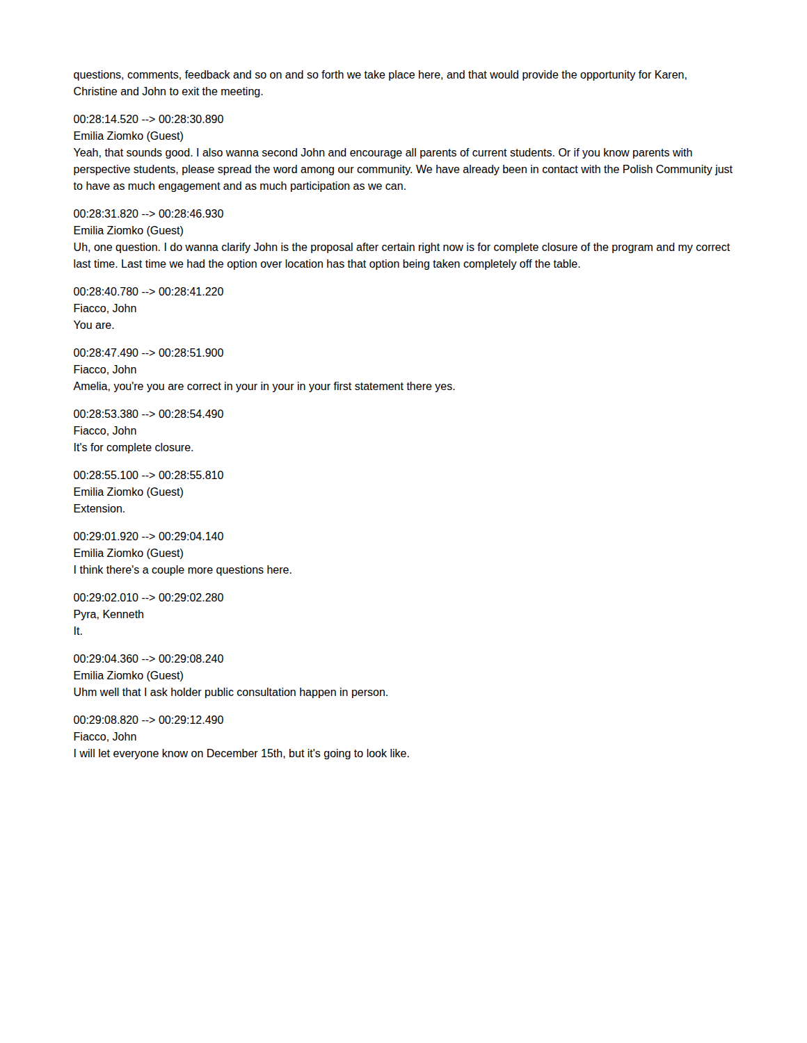questions, comments, feedback and so on and so forth we take place here, and that would provide the opportunity for Karen, Christine and John to exit the meeting.
00:28:14.520 --> 00:28:30.890
Emilia Ziomko (Guest)
Yeah, that sounds good. I also wanna second John and encourage all parents of current students. Or if you know parents with perspective students, please spread the word among our community. We have already been in contact with the Polish Community just to have as much engagement and as much participation as we can.
00:28:31.820 --> 00:28:46.930
Emilia Ziomko (Guest)
Uh, one question. I do wanna clarify John is the proposal after certain right now is for complete closure of the program and my correct last time. Last time we had the option over location has that option being taken completely off the table.
00:28:40.780 --> 00:28:41.220
Fiacco, John
You are.
00:28:47.490 --> 00:28:51.900
Fiacco, John
Amelia, you're you are correct in your in your in your first statement there yes.
00:28:53.380 --> 00:28:54.490
Fiacco, John
It's for complete closure.
00:28:55.100 --> 00:28:55.810
Emilia Ziomko (Guest)
Extension.
00:29:01.920 --> 00:29:04.140
Emilia Ziomko (Guest)
I think there's a couple more questions here.
00:29:02.010 --> 00:29:02.280
Pyra, Kenneth
It.
00:29:04.360 --> 00:29:08.240
Emilia Ziomko (Guest)
Uhm well that I ask holder public consultation happen in person.
00:29:08.820 --> 00:29:12.490
Fiacco, John
I will let everyone know on December 15th, but it's going to look like.